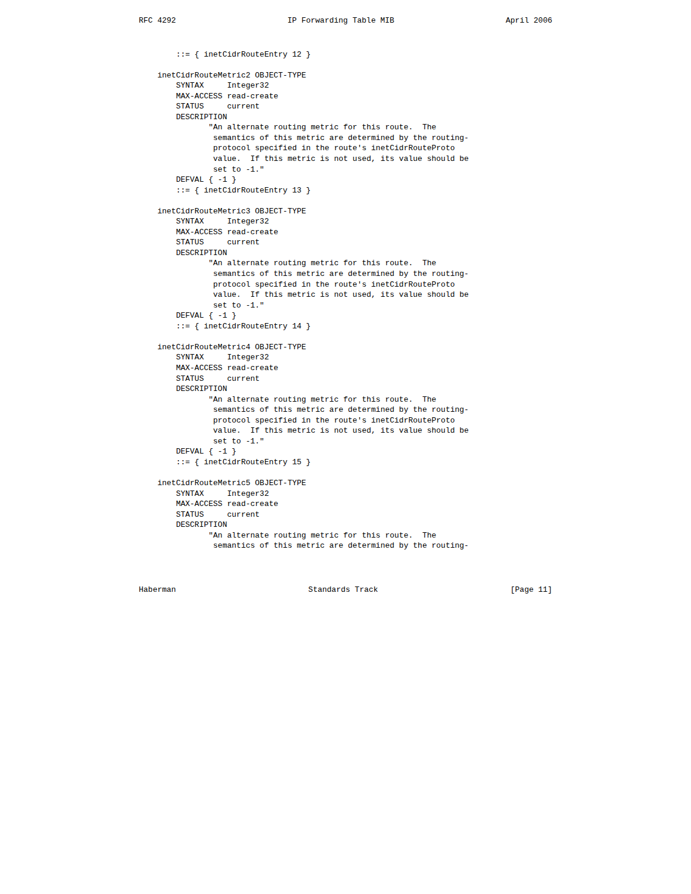RFC 4292 IP Forwarding Table MIB April 2006
        ::= { inetCidrRouteEntry 12 }

    inetCidrRouteMetric2 OBJECT-TYPE
        SYNTAX     Integer32
        MAX-ACCESS read-create
        STATUS     current
        DESCRIPTION
               "An alternate routing metric for this route.  The
                semantics of this metric are determined by the routing-
                protocol specified in the route's inetCidrRouteProto
                value.  If this metric is not used, its value should be
                set to -1."
        DEFVAL { -1 }
        ::= { inetCidrRouteEntry 13 }

    inetCidrRouteMetric3 OBJECT-TYPE
        SYNTAX     Integer32
        MAX-ACCESS read-create
        STATUS     current
        DESCRIPTION
               "An alternate routing metric for this route.  The
                semantics of this metric are determined by the routing-
                protocol specified in the route's inetCidrRouteProto
                value.  If this metric is not used, its value should be
                set to -1."
        DEFVAL { -1 }
        ::= { inetCidrRouteEntry 14 }

    inetCidrRouteMetric4 OBJECT-TYPE
        SYNTAX     Integer32
        MAX-ACCESS read-create
        STATUS     current
        DESCRIPTION
               "An alternate routing metric for this route.  The
                semantics of this metric are determined by the routing-
                protocol specified in the route's inetCidrRouteProto
                value.  If this metric is not used, its value should be
                set to -1."
        DEFVAL { -1 }
        ::= { inetCidrRouteEntry 15 }

    inetCidrRouteMetric5 OBJECT-TYPE
        SYNTAX     Integer32
        MAX-ACCESS read-create
        STATUS     current
        DESCRIPTION
               "An alternate routing metric for this route.  The
                semantics of this metric are determined by the routing-
  
Haberman Standards Track [Page 11]